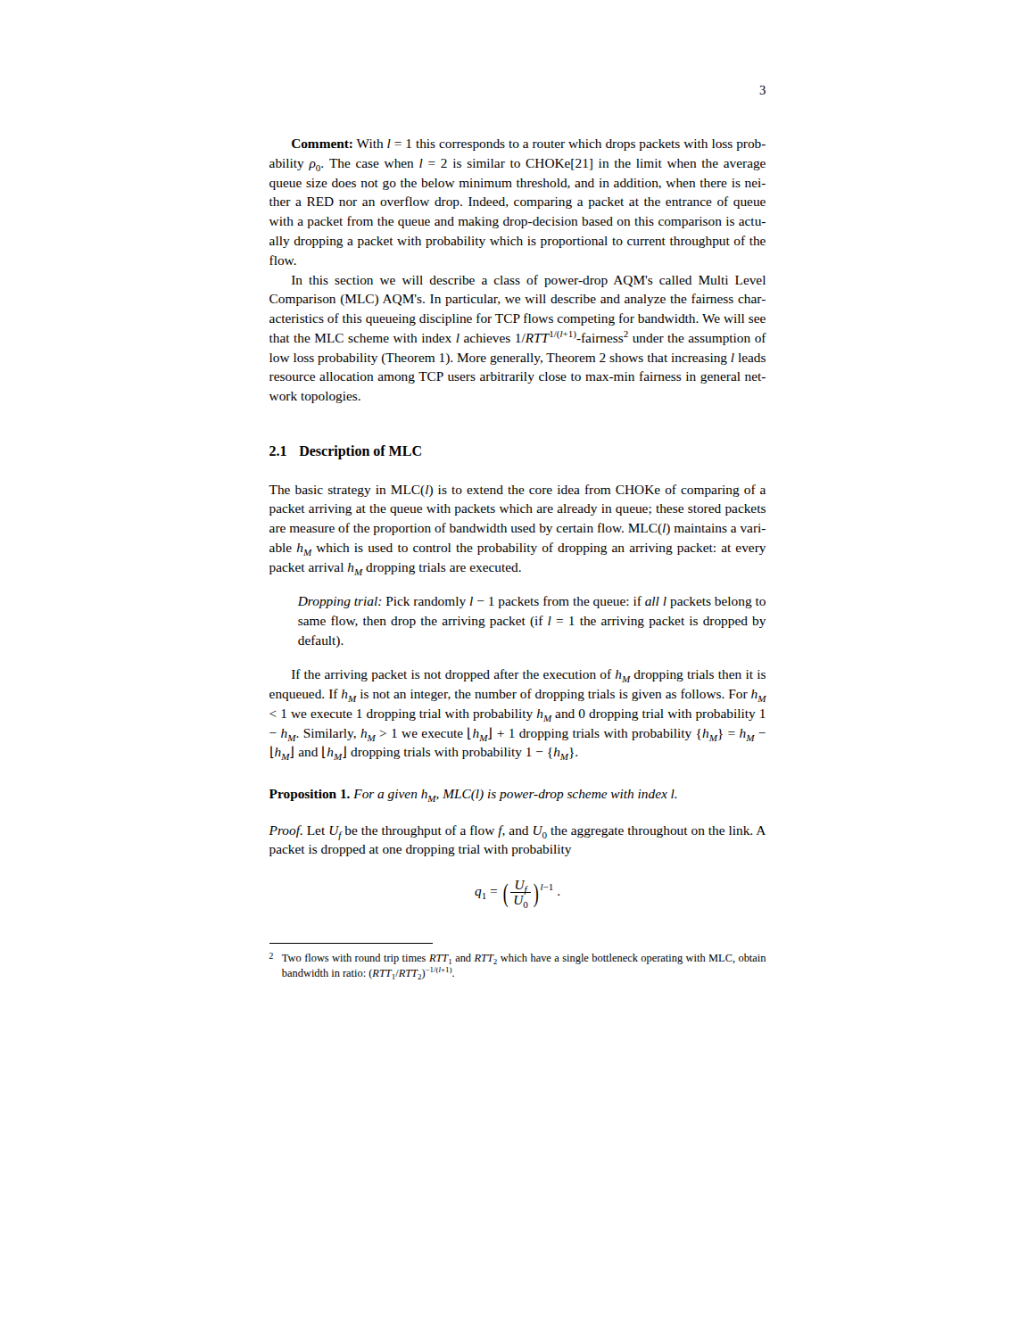3
Comment: With l = 1 this corresponds to a router which drops packets with loss probability ρ0. The case when l = 2 is similar to CHOKe[21] in the limit when the average queue size does not go the below minimum threshold, and in addition, when there is neither a RED nor an overflow drop. Indeed, comparing a packet at the entrance of queue with a packet from the queue and making drop-decision based on this comparison is actually dropping a packet with probability which is proportional to current throughput of the flow.
In this section we will describe a class of power-drop AQM's called Multi Level Comparison (MLC) AQM's. In particular, we will describe and analyze the fairness characteristics of this queueing discipline for TCP flows competing for bandwidth. We will see that the MLC scheme with index l achieves 1/RTT 1/(l+1)-fairness2 under the assumption of low loss probability (Theorem 1). More generally, Theorem 2 shows that increasing l leads resource allocation among TCP users arbitrarily close to max-min fairness in general network topologies.
2.1 Description of MLC
The basic strategy in MLC(l) is to extend the core idea from CHOKe of comparing of a packet arriving at the queue with packets which are already in queue; these stored packets are measure of the proportion of bandwidth used by certain flow. MLC(l) maintains a variable hM which is used to control the probability of dropping an arriving packet: at every packet arrival hM dropping trials are executed.
Dropping trial: Pick randomly l − 1 packets from the queue: if all l packets belong to same flow, then drop the arriving packet (if l = 1 the arriving packet is dropped by default).
If the arriving packet is not dropped after the execution of hM dropping trials then it is enqueued. If hM is not an integer, the number of dropping trials is given as follows. For hM < 1 we execute 1 dropping trial with probability hM and 0 dropping trial with probability 1 − hM. Similarly, hM > 1 we execute ⌊hM⌋ + 1 dropping trials with probability {hM} = hM − ⌊hM⌋ and ⌊hM⌋ dropping trials with probability 1 − {hM}.
Proposition 1. For a given hM, MLC(l) is power-drop scheme with index l.
Proof. Let Uf be the throughput of a flow f, and U0 the aggregate throughout on the link. A packet is dropped at one dropping trial with probability
q1 = (Uf U0) l−1 .
2 Two flows with round trip times RTT1 and RTT2 which have a single bottleneck operating with MLC, obtain bandwidth in ratio: (RTT1/RTT2)−1/(l+1).